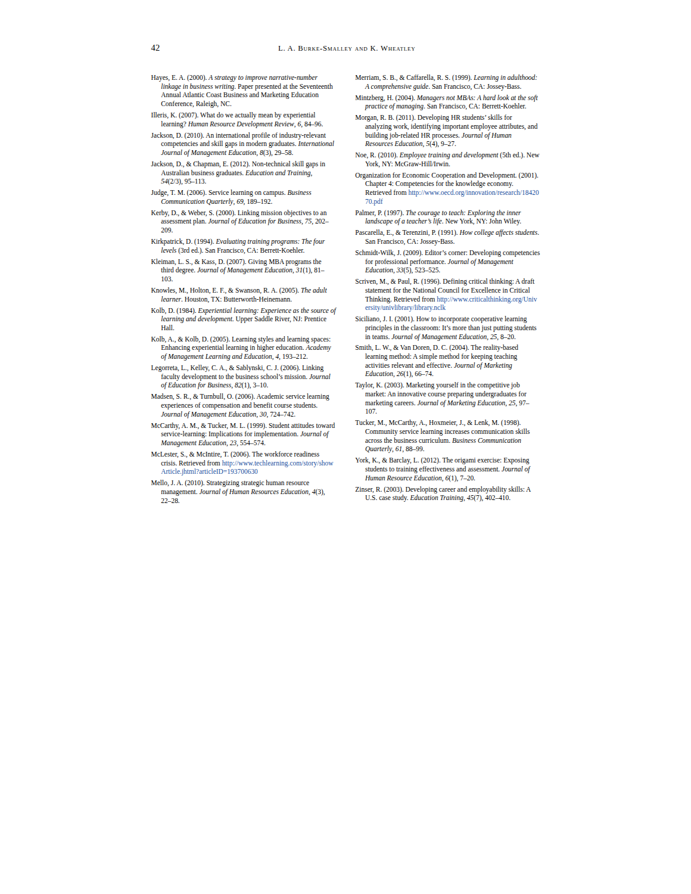42
L. A. Burke-Smalley and K. Wheatley
Hayes, E. A. (2000). A strategy to improve narrative-number linkage in business writing. Paper presented at the Seventeenth Annual Atlantic Coast Business and Marketing Education Conference, Raleigh, NC.
Illeris, K. (2007). What do we actually mean by experiential learning? Human Resource Development Review, 6, 84–96.
Jackson, D. (2010). An international profile of industry-relevant competencies and skill gaps in modern graduates. International Journal of Management Education, 8(3), 29–58.
Jackson, D., & Chapman, E. (2012). Non-technical skill gaps in Australian business graduates. Education and Training, 54(2/3), 95–113.
Judge, T. M. (2006). Service learning on campus. Business Communication Quarterly, 69, 189–192.
Kerby, D., & Weber, S. (2000). Linking mission objectives to an assessment plan. Journal of Education for Business, 75, 202–209.
Kirkpatrick, D. (1994). Evaluating training programs: The four levels (3rd ed.). San Francisco, CA: Berrett-Koehler.
Kleiman, L. S., & Kass, D. (2007). Giving MBA programs the third degree. Journal of Management Education, 31(1), 81–103.
Knowles, M., Holton, E. F., & Swanson, R. A. (2005). The adult learner. Houston, TX: Butterworth-Heinemann.
Kolb, D. (1984). Experiential learning: Experience as the source of learning and development. Upper Saddle River, NJ: Prentice Hall.
Kolb, A., & Kolb, D. (2005). Learning styles and learning spaces: Enhancing experiential learning in higher education. Academy of Management Learning and Education, 4, 193–212.
Legorreta, L., Kelley, C. A., & Sablynski, C. J. (2006). Linking faculty development to the business school’s mission. Journal of Education for Business, 82(1), 3–10.
Madsen, S. R., & Turnbull, O. (2006). Academic service learning experiences of compensation and benefit course students. Journal of Management Education, 30, 724–742.
McCarthy, A. M., & Tucker, M. L. (1999). Student attitudes toward service-learning: Implications for implementation. Journal of Management Education, 23, 554–574.
McLester, S., & McIntire, T. (2006). The workforce readiness crisis. Retrieved from http://www.techlearning.com/story/showArticle.jhtml?articleID=193700630
Mello, J. A. (2010). Strategizing strategic human resource management. Journal of Human Resources Education, 4(3), 22–28.
Merriam, S. B., & Caffarella, R. S. (1999). Learning in adulthood: A comprehensive guide. San Francisco, CA: Jossey-Bass.
Mintzberg, H. (2004). Managers not MBAs: A hard look at the soft practice of managing. San Francisco, CA: Berrett-Koehler.
Morgan, R. B. (2011). Developing HR students’ skills for analyzing work, identifying important employee attributes, and building job-related HR processes. Journal of Human Resources Education, 5(4), 9–27.
Noe, R. (2010). Employee training and development (5th ed.). New York, NY: McGraw-Hill/Irwin.
Organization for Economic Cooperation and Development. (2001). Chapter 4: Competencies for the knowledge economy. Retrieved from http://www.oecd.org/innovation/research/1842070.pdf
Palmer, P. (1997). The courage to teach: Exploring the inner landscape of a teacher’s life. New York, NY: John Wiley.
Pascarella, E., & Terenzini, P. (1991). How college affects students. San Francisco, CA: Jossey-Bass.
Schmidt-Wilk, J. (2009). Editor’s corner: Developing competencies for professional performance. Journal of Management Education, 33(5), 523–525.
Scriven, M., & Paul, R. (1996). Defining critical thinking: A draft statement for the National Council for Excellence in Critical Thinking. Retrieved from http://www.criticalthinking.org/University/univlibrary/library.nclk
Siciliano, J. I. (2001). How to incorporate cooperative learning principles in the classroom: It’s more than just putting students in teams. Journal of Management Education, 25, 8–20.
Smith, L. W., & Van Doren, D. C. (2004). The reality-based learning method: A simple method for keeping teaching activities relevant and effective. Journal of Marketing Education, 26(1), 66–74.
Taylor, K. (2003). Marketing yourself in the competitive job market: An innovative course preparing undergraduates for marketing careers. Journal of Marketing Education, 25, 97–107.
Tucker, M., McCarthy, A., Hoxmeier, J., & Lenk, M. (1998). Community service learning increases communication skills across the business curriculum. Business Communication Quarterly, 61, 88–99.
York, K., & Barclay, L. (2012). The origami exercise: Exposing students to training effectiveness and assessment. Journal of Human Resource Education, 6(1), 7–20.
Zinser, R. (2003). Developing career and employability skills: A U.S. case study. Education Training, 45(7), 402–410.